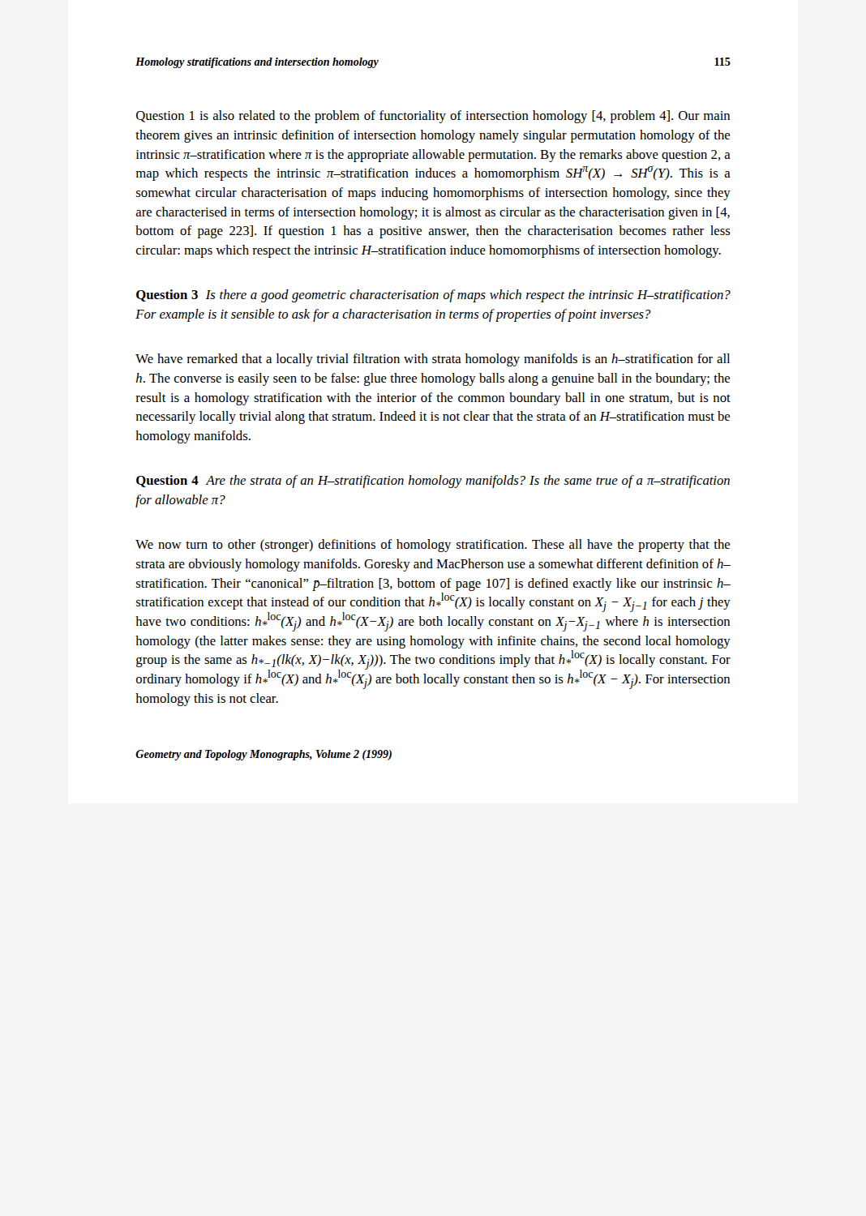Homology stratifications and intersection homology 115
Question 1 is also related to the problem of functoriality of intersection homology [4, problem 4]. Our main theorem gives an intrinsic definition of intersection homology namely singular permutation homology of the intrinsic π–stratification where π is the appropriate allowable permutation. By the remarks above question 2, a map which respects the intrinsic π–stratification induces a homomorphism SHπ(X) → SHσ(Y). This is a somewhat circular characterisation of maps inducing homomorphisms of intersection homology, since they are characterised in terms of intersection homology; it is almost as circular as the characterisation given in [4, bottom of page 223]. If question 1 has a positive answer, then the characterisation becomes rather less circular: maps which respect the intrinsic H–stratification induce homomorphisms of intersection homology.
Question 3 Is there a good geometric characterisation of maps which respect the intrinsic H–stratification? For example is it sensible to ask for a characterisation in terms of properties of point inverses?
We have remarked that a locally trivial filtration with strata homology manifolds is an h–stratification for all h. The converse is easily seen to be false: glue three homology balls along a genuine ball in the boundary; the result is a homology stratification with the interior of the common boundary ball in one stratum, but is not necessarily locally trivial along that stratum. Indeed it is not clear that the strata of an H–stratification must be homology manifolds.
Question 4 Are the strata of an H–stratification homology manifolds? Is the same true of a π–stratification for allowable π?
We now turn to other (stronger) definitions of homology stratification. These all have the property that the strata are obviously homology manifolds. Goresky and MacPherson use a somewhat different definition of h–stratification. Their “canonical” p̄–filtration [3, bottom of page 107] is defined exactly like our instrinsic h–stratification except that instead of our condition that h*loc(X) is locally constant on Xj − Xj−1 for each j they have two conditions: h*loc(Xj) and h*loc(X−Xj) are both locally constant on Xj−Xj−1 where h is intersection homology (the latter makes sense: they are using homology with infinite chains, the second local homology group is the same as h*−1(lk(x, X)−lk(x, Xj))). The two conditions imply that h*loc(X) is locally constant. For ordinary homology if h*loc(X) and h*loc(Xj) are both locally constant then so is h*loc(X − Xj). For intersection homology this is not clear.
Geometry and Topology Monographs, Volume 2 (1999)